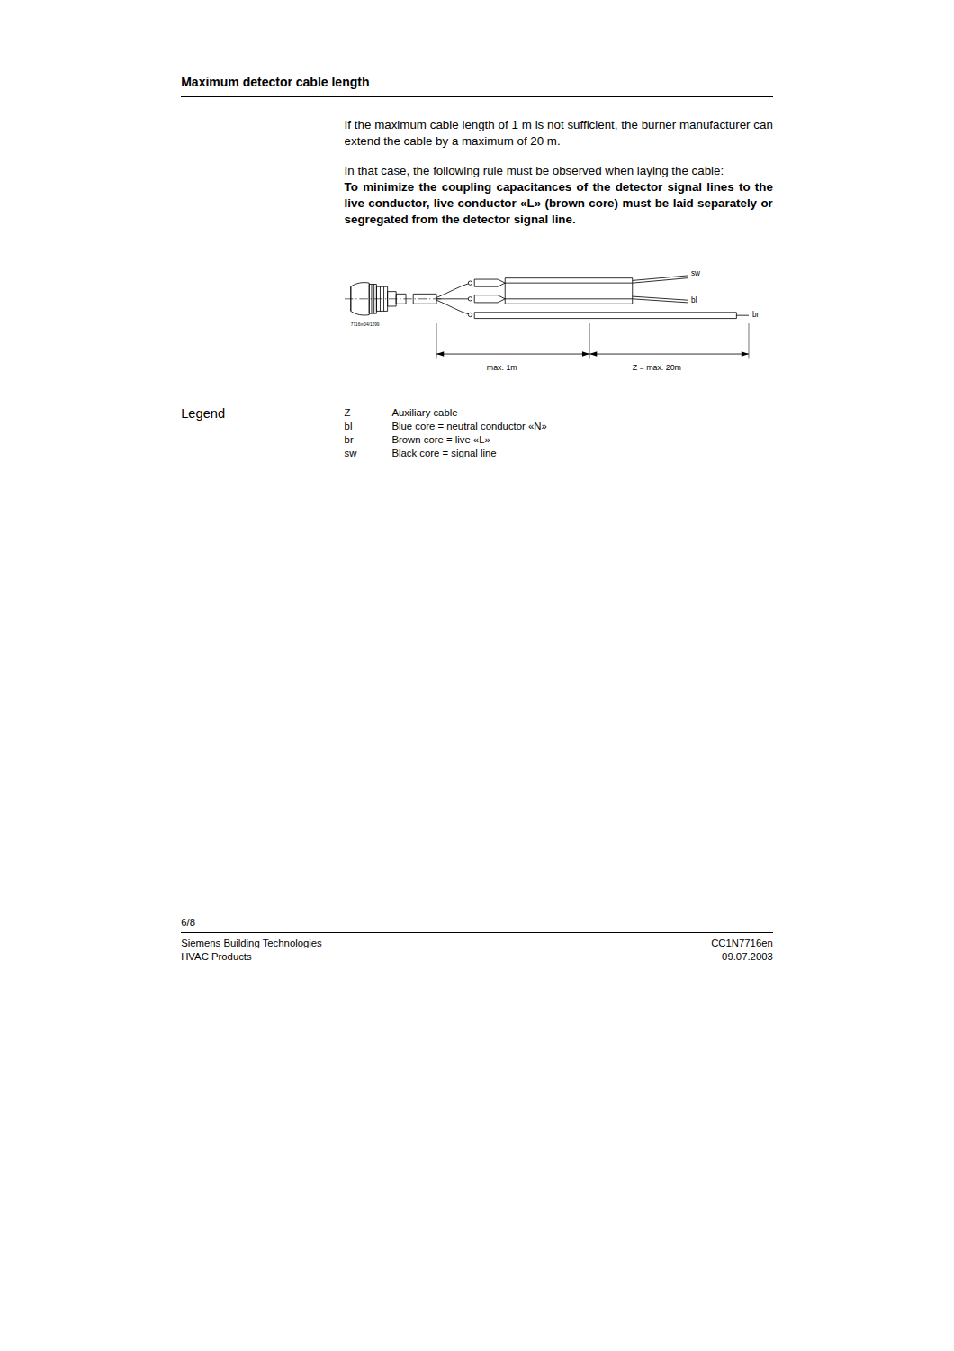Maximum detector cable length
If the maximum cable length of 1 m is not sufficient, the burner manufacturer can extend the cable by a maximum of 20 m.
In that case, the following rule must be observed when laying the cable:
To minimize the coupling capacitances of the detector signal lines to the live conductor, live conductor «L» (brown core) must be laid separately or segregated from the detector signal line.
7716m04/1299 sw bl br max. 1m Z = max. 20m
Legend
| Z | Auxiliary cable |
| bl | Blue core = neutral conductor «N» |
| br | Brown core = live «L» |
| sw | Black core = signal line |
6/8
Siemens Building Technologies
HVAC Products
CC1N7716en
09.07.2003